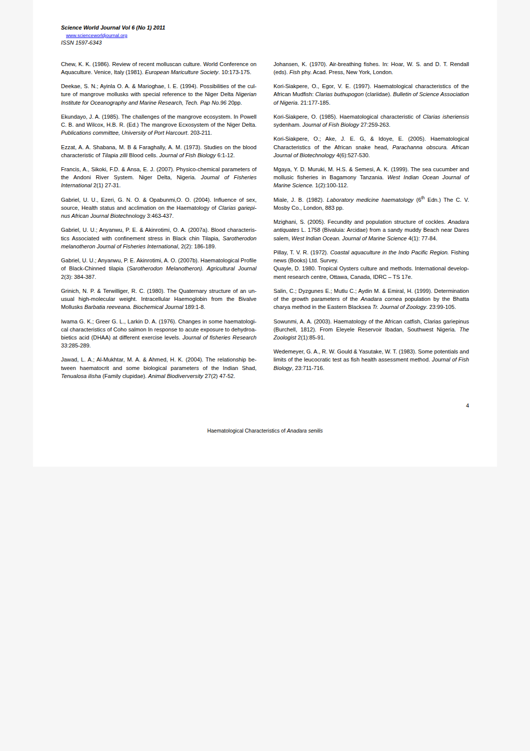Science World Journal Vol 6 (No 1) 2011
www.scienceworldjournal.org
ISSN 1597-6343
Chew, K. K. (1986). Review of recent molluscan culture. World Conference on Aquaculture. Venice, Italy (1981). European Mariculture Society. 10:173-175.
Deekae, S. N.; Ayinla O. A. & Marioghae, I. E. (1994). Possibilities of the culture of mangrove mollusks with special reference to the Niger Delta Nigerian Institute for Oceanography and Marine Research, Tech. Pap No.96 20pp.
Ekundayo, J. A. (1985). The challenges of the mangrove ecosystem. In Powell C. B. and Wilcox, H.B. R. (Ed.) The mangrove Ecxosystem of the Niger Delta. Publications committee, University of Port Harcourt. 203-211.
Ezzat, A. A. Shabana, M. B & Faraghally, A. M. (1973). Studies on the blood characteristic of Tilapia zilli Blood cells. Journal of Fish Biology 6:1-12.
Francis, A., Sikoki, F.D. & Ansa, E. J. (2007). Physico-chemical parameters of the Andoni River System. Niger Delta, Nigeria. Journal of Fisheries International 2(1) 27-31.
Gabriel, U. U., Ezeri, G. N. O. & Opabunmi,O. O. (2004). Influence of sex, source, Health status and acclimation on the Haematology of Clarias gariepinus African Journal Biotechnology 3:463-437.
Gabriel, U. U.; Anyanwu, P. E. & Akinrotimi, O. A. (2007a). Blood characteristics Associated with confinement stress in Black chin Tilapia, Sarotherodon melanotheron Journal of Fisheries International, 2(2): 186-189.
Gabriel, U. U.; Anyanwu, P. E. Akinrotimi, A. O. (2007b). Haematological Profile of Black-Chinned tilapia (Sarotherodon Melanotheron). Agricultural Journal 2(3): 384-387.
Grinich, N. P. & Terwilliger, R. C. (1980). The Quaternary structure of an unusual high-molecular weight. Intracellular Haemoglobin from the Bivalve Mollusks Barbatia reeveana. Biochemical Journal 189:1-8.
Iwama G. K.; Greer G. L., Larkin D. A. (1976). Changes in some haematological characteristics of Coho salmon In response to acute exposure to dehydroabietics acid (DHAA) at different exercise levels. Journal of fisheries Research 33:285-289.
Jawad, L. A.; Al-Mukhtar, M. A. & Ahmed, H. K. (2004). The relationship between haematocrit and some biological parameters of the Indian Shad, Tenualosa ilisha (Family clupidae). Animal Biodiverversity 27(2) 47-52.
Johansen, K. (1970). Air-breathing fishes. In: Hoar, W. S. and D. T. Rendall (eds). Fish phy. Acad. Press, New York, London.
Kori-Siakpere, O., Egor, V. E. (1997). Haematological characteristics of the African Mudfish: Clarias buthupogon (clariidae). Bulletin of Science Association of Nigeria. 21:177-185.
Kori-Siakpere, O. (1985). Haematological characteristic of Clarias isheriensis sydenham. Journal of Fish Biology 27:259-263.
Kori-Siakpere, O.; Ake, J. E. G, & Idoye, E. (2005). Haematological Characteristics of the African snake head, Parachanna obscura. African Journal of Biotechnology 4(6):527-530.
Mgaya, Y. D. Muruki, M. H.S. & Semesi, A. K. (1999). The sea cucumber and mollusic fisheries in Bagamony Tanzania. West Indian Ocean Journal of Marine Science. 1(2):100-112.
Miale, J. B. (1982). Laboratory medicine haematology (6th Edn.) The C. V. Mosby Co., London, 883 pp.
Mzighani, S. (2005). Fecundity and population structure of cockles. Anadara antiquates L. 1758 (Bivaluia: Arcidae) from a sandy muddy Beach near Dares salem, West Indian Ocean. Journal of Marine Science 4(1): 77-84.
Pillay, T. V. R. (1972). Coastal aquaculture in the Indo Pacific Region. Fishing news (Books) Ltd. Survey.
Quayle, D. 1980. Tropical Oysters culture and methods. International development research centre, Ottawa, Canada, IDRC – TS 17e.
Salin, C.; Dyzgunes E.; Mutlu C.; Aydin M. & Emiral, H. (1999). Determination of the growth parameters of the Anadara cornea population by the Bhatta charya method in the Eastern Blacksea Tr. Journal of Zoology. 23:99-105.
Sowunmi, A. A. (2003). Haematology of the African catfish, Clarias gariepinus (Burchell, 1812). From Eleyele Reservoir Ibadan, Southwest Nigeria. The Zoologist 2(1):85-91.
Wedemeyer, G. A., R. W. Gould & Yasutake, W. T. (1983). Some potentials and limits of the leucocratic test as fish health assessment method. Journal of Fish Biology, 23:711-716.
4
Haematological Characteristics of Anadara senilis